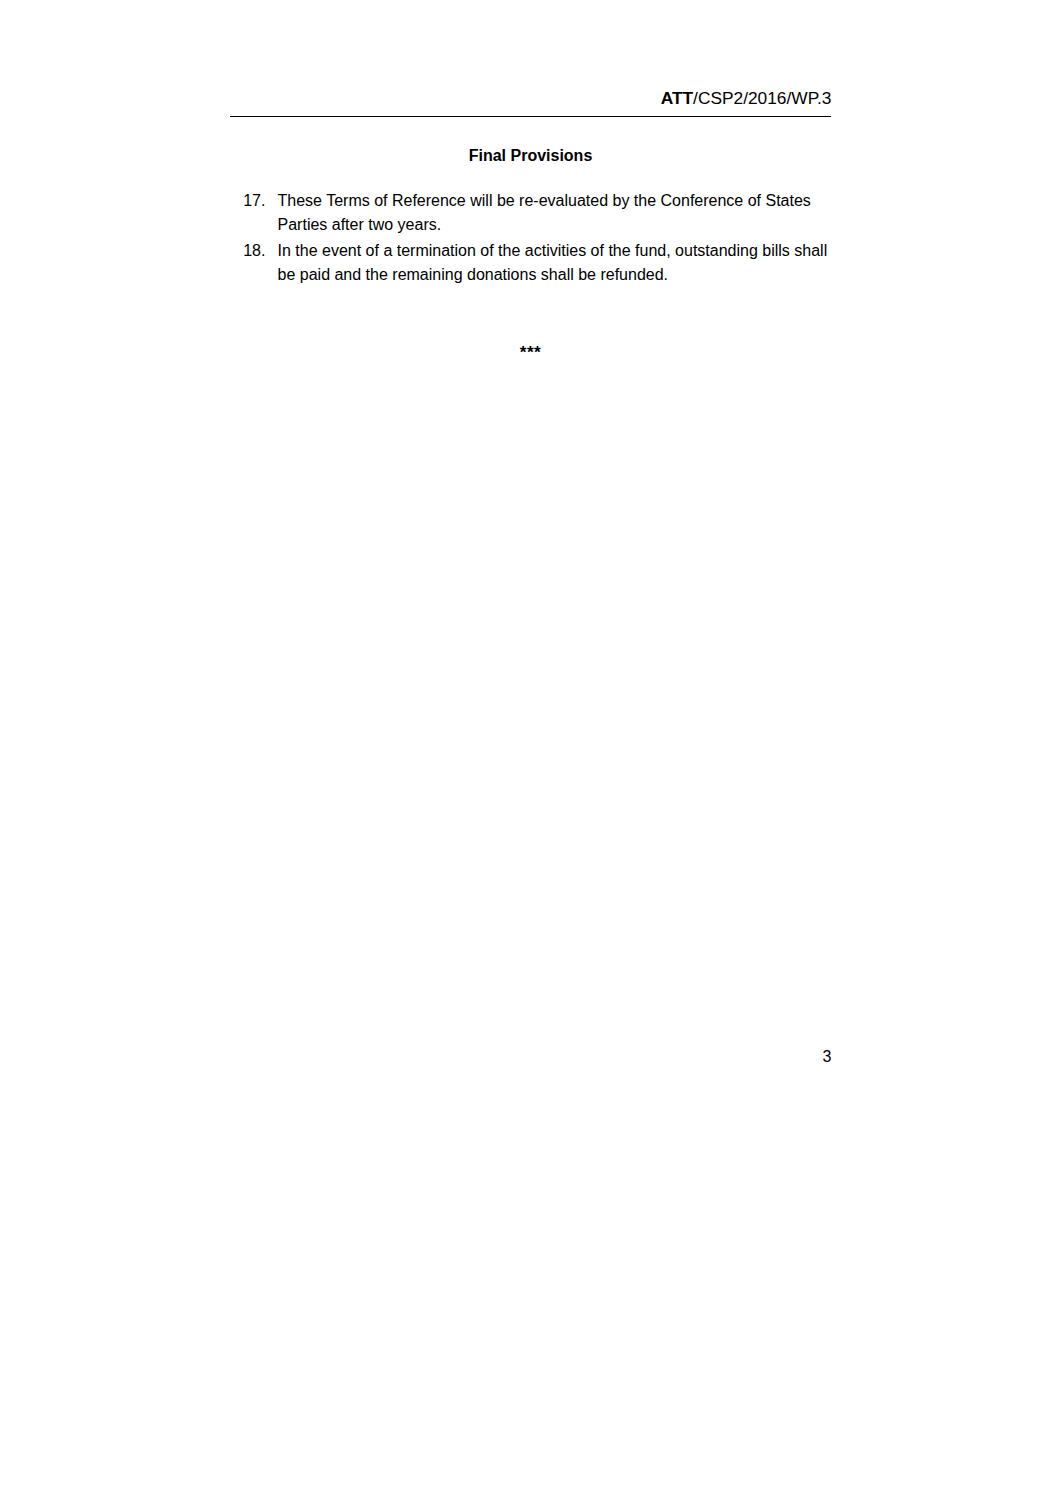ATT/CSP2/2016/WP.3
Final Provisions
These Terms of Reference will be re-evaluated by the Conference of States Parties after two years.
In the event of a termination of the activities of the fund, outstanding bills shall be paid and the remaining donations shall be refunded.
***
3